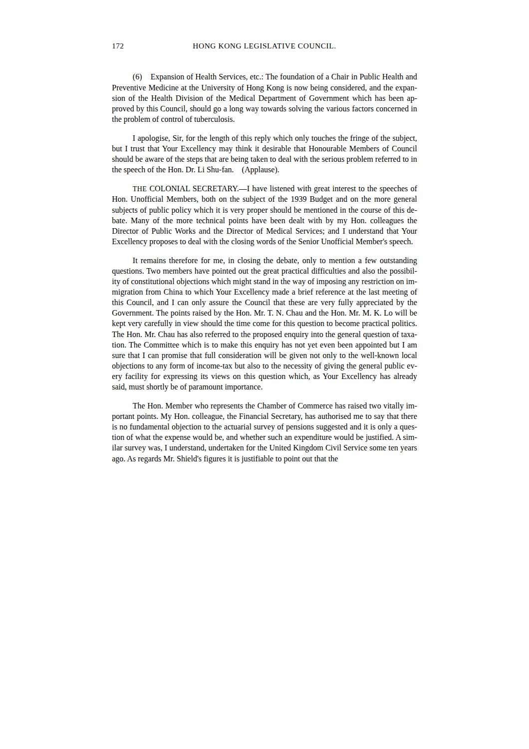172
HONG KONG LEGISLATIVE COUNCIL.
(6) Expansion of Health Services, etc.: The foundation of a Chair in Public Health and Preventive Medicine at the University of Hong Kong is now being considered, and the expansion of the Health Division of the Medical Department of Government which has been approved by this Council, should go a long way towards solving the various factors concerned in the problem of control of tuberculosis.
I apologise, Sir, for the length of this reply which only touches the fringe of the subject, but I trust that Your Excellency may think it desirable that Honourable Members of Council should be aware of the steps that are being taken to deal with the serious problem referred to in the speech of the Hon. Dr. Li Shu-fan. (Applause).
THE COLONIAL SECRETARY.—I have listened with great interest to the speeches of Hon. Unofficial Members, both on the subject of the 1939 Budget and on the more general subjects of public policy which it is very proper should be mentioned in the course of this debate. Many of the more technical points have been dealt with by my Hon. colleagues the Director of Public Works and the Director of Medical Services; and I understand that Your Excellency proposes to deal with the closing words of the Senior Unofficial Member's speech.
It remains therefore for me, in closing the debate, only to mention a few outstanding questions. Two members have pointed out the great practical difficulties and also the possibility of constitutional objections which might stand in the way of imposing any restriction on immigration from China to which Your Excellency made a brief reference at the last meeting of this Council, and I can only assure the Council that these are very fully appreciated by the Government. The points raised by the Hon. Mr. T. N. Chau and the Hon. Mr. M. K. Lo will be kept very carefully in view should the time come for this question to become practical politics. The Hon. Mr. Chau has also referred to the proposed enquiry into the general question of taxation. The Committee which is to make this enquiry has not yet even been appointed but I am sure that I can promise that full consideration will be given not only to the well-known local objections to any form of income-tax but also to the necessity of giving the general public every facility for expressing its views on this question which, as Your Excellency has already said, must shortly be of paramount importance.
The Hon. Member who represents the Chamber of Commerce has raised two vitally important points. My Hon. colleague, the Financial Secretary, has authorised me to say that there is no fundamental objection to the actuarial survey of pensions suggested and it is only a question of what the expense would be, and whether such an expenditure would be justified. A similar survey was, I understand, undertaken for the United Kingdom Civil Service some ten years ago. As regards Mr. Shield's figures it is justifiable to point out that the